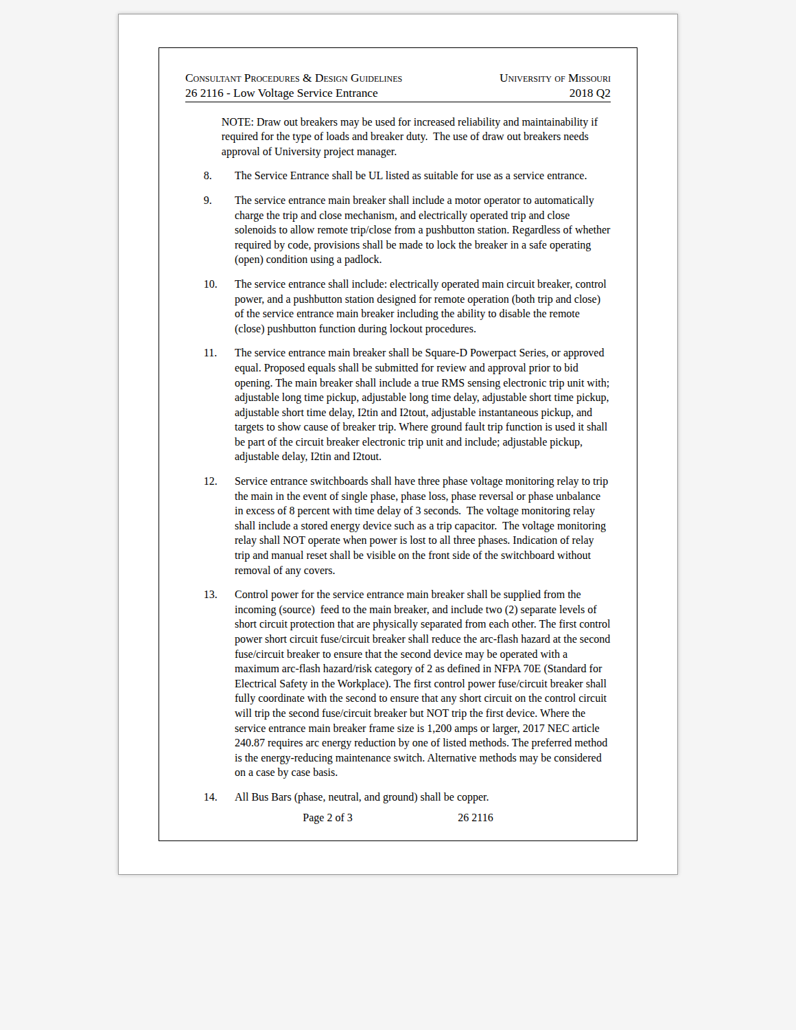Consultant Procedures & Design Guidelines University of Missouri
26 2116 - Low Voltage Service Entrance 2018 Q2
NOTE: Draw out breakers may be used for increased reliability and maintainability if required for the type of loads and breaker duty. The use of draw out breakers needs approval of University project manager.
8. The Service Entrance shall be UL listed as suitable for use as a service entrance.
9. The service entrance main breaker shall include a motor operator to automatically charge the trip and close mechanism, and electrically operated trip and close solenoids to allow remote trip/close from a pushbutton station. Regardless of whether required by code, provisions shall be made to lock the breaker in a safe operating (open) condition using a padlock.
10. The service entrance shall include: electrically operated main circuit breaker, control power, and a pushbutton station designed for remote operation (both trip and close) of the service entrance main breaker including the ability to disable the remote (close) pushbutton function during lockout procedures.
11. The service entrance main breaker shall be Square-D Powerpact Series, or approved equal. Proposed equals shall be submitted for review and approval prior to bid opening. The main breaker shall include a true RMS sensing electronic trip unit with; adjustable long time pickup, adjustable long time delay, adjustable short time pickup, adjustable short time delay, I2tin and I2tout, adjustable instantaneous pickup, and targets to show cause of breaker trip. Where ground fault trip function is used it shall be part of the circuit breaker electronic trip unit and include; adjustable pickup, adjustable delay, I2tin and I2tout.
12. Service entrance switchboards shall have three phase voltage monitoring relay to trip the main in the event of single phase, phase loss, phase reversal or phase unbalance in excess of 8 percent with time delay of 3 seconds. The voltage monitoring relay shall include a stored energy device such as a trip capacitor. The voltage monitoring relay shall NOT operate when power is lost to all three phases. Indication of relay trip and manual reset shall be visible on the front side of the switchboard without removal of any covers.
13. Control power for the service entrance main breaker shall be supplied from the incoming (source) feed to the main breaker, and include two (2) separate levels of short circuit protection that are physically separated from each other. The first control power short circuit fuse/circuit breaker shall reduce the arc-flash hazard at the second fuse/circuit breaker to ensure that the second device may be operated with a maximum arc-flash hazard/risk category of 2 as defined in NFPA 70E (Standard for Electrical Safety in the Workplace). The first control power fuse/circuit breaker shall fully coordinate with the second to ensure that any short circuit on the control circuit will trip the second fuse/circuit breaker but NOT trip the first device. Where the service entrance main breaker frame size is 1,200 amps or larger, 2017 NEC article 240.87 requires arc energy reduction by one of listed methods. The preferred method is the energy-reducing maintenance switch. Alternative methods may be considered on a case by case basis.
14. All Bus Bars (phase, neutral, and ground) shall be copper.
Page 2 of 3 26 2116